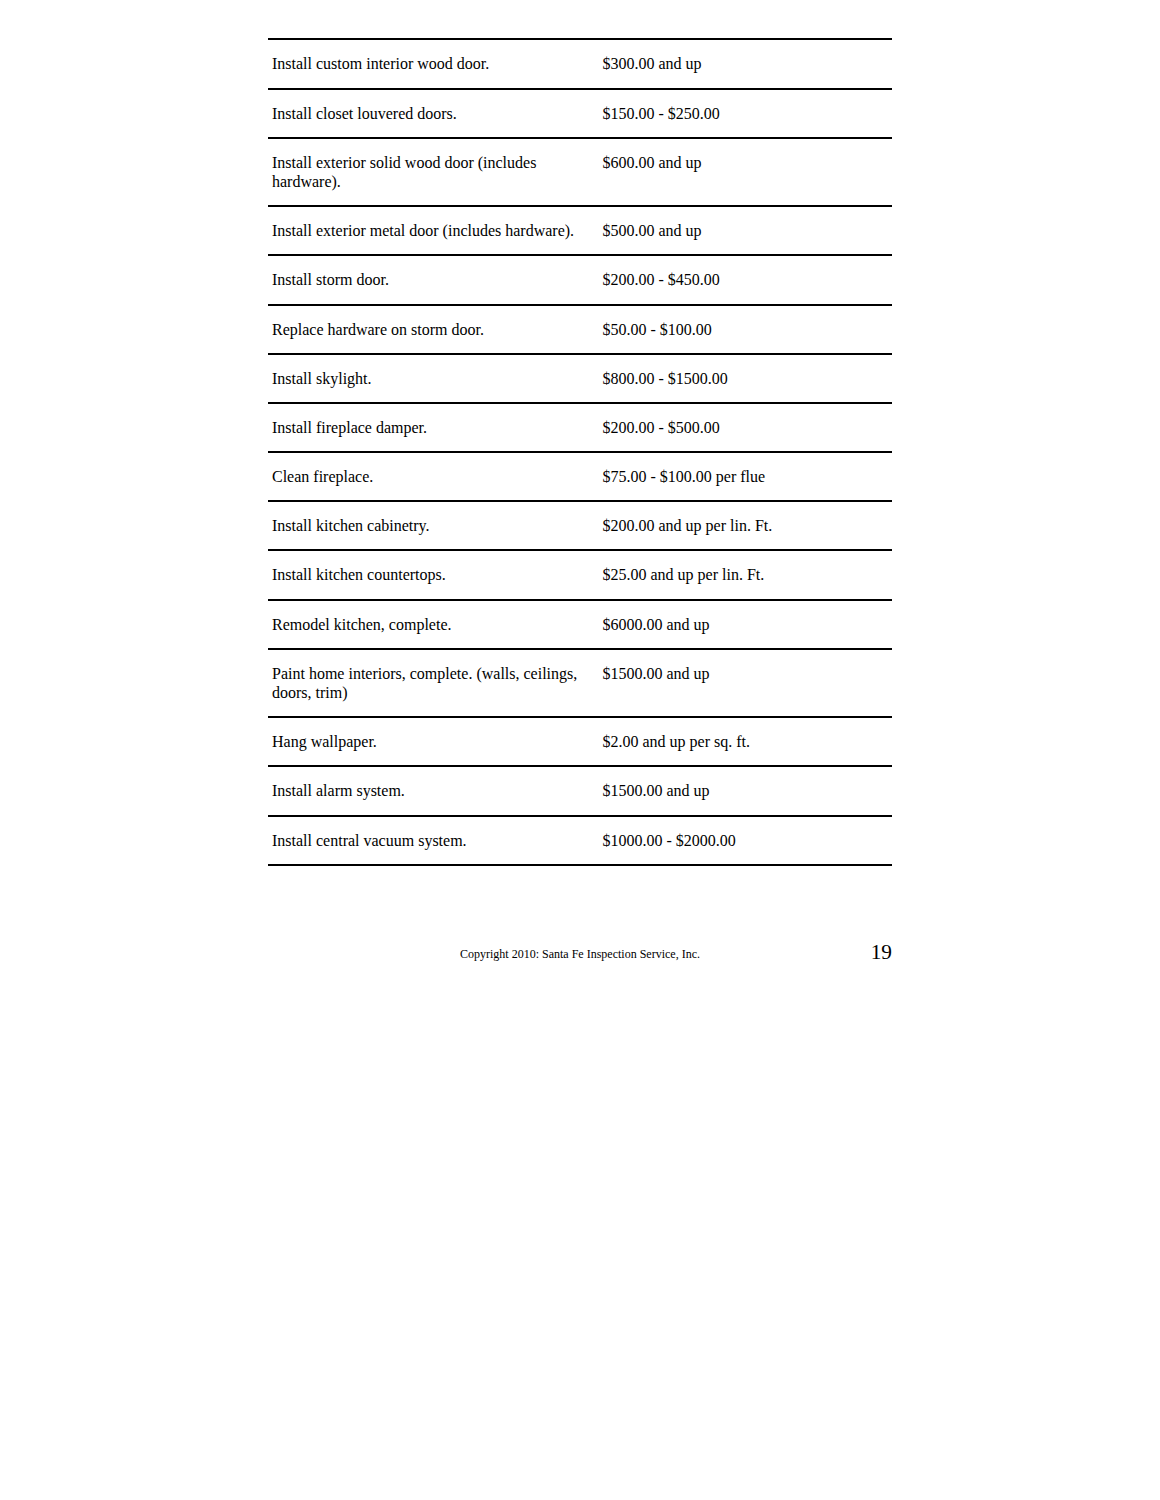| Install custom interior wood door. | $300.00 and up |
| Install closet louvered doors. | $150.00 - $250.00 |
| Install exterior solid wood door (includes hardware). | $600.00 and up |
| Install exterior metal door (includes hardware). | $500.00 and up |
| Install storm door. | $200.00 - $450.00 |
| Replace hardware on storm door. | $50.00 - $100.00 |
| Install skylight. | $800.00 - $1500.00 |
| Install fireplace damper. | $200.00 - $500.00 |
| Clean fireplace. | $75.00 - $100.00 per flue |
| Install kitchen cabinetry. | $200.00 and up per lin. Ft. |
| Install kitchen countertops. | $25.00 and up per lin. Ft. |
| Remodel kitchen, complete. | $6000.00 and up |
| Paint home interiors, complete. (walls, ceilings, doors, trim) | $1500.00 and up |
| Hang wallpaper. | $2.00 and up per sq. ft. |
| Install alarm system. | $1500.00 and up |
| Install central vacuum system. | $1000.00 - $2000.00 |
Copyright 2010: Santa Fe Inspection Service, Inc.
19